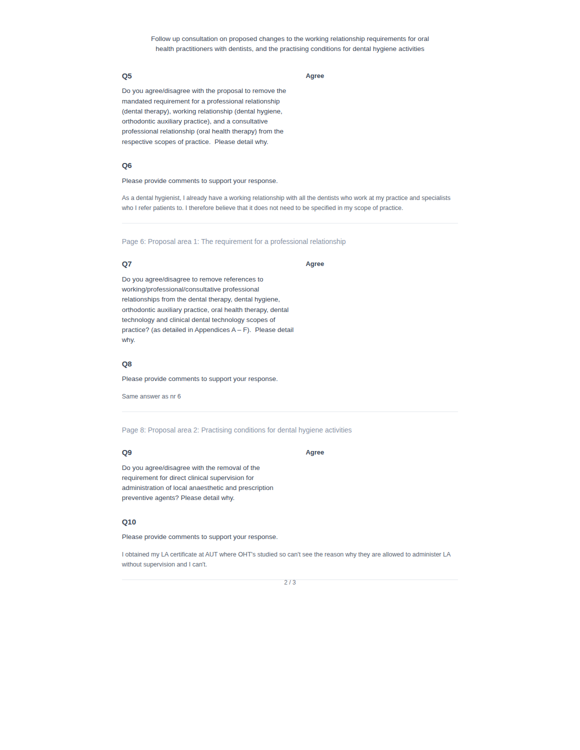Follow up consultation on proposed changes to the working relationship requirements for oral
health practitioners with dentists, and the practising conditions for dental hygiene activities
Q5
Do you agree/disagree with the proposal to remove the mandated requirement for a professional relationship (dental therapy), working relationship (dental hygiene, orthodontic auxiliary practice), and a consultative professional relationship (oral health therapy) from the respective scopes of practice. Please detail why.
Agree
Q6
Please provide comments to support your response.
As a dental hygienist, I already have a working relationship with all the dentists who work at my practice and specialists who I refer patients to. I therefore believe that it does not need to be specified in my scope of practice.
Page 6: Proposal area 1: The requirement for a professional relationship
Q7
Do you agree/disagree to remove references to working/professional/consultative professional relationships from the dental therapy, dental hygiene, orthodontic auxiliary practice, oral health therapy, dental technology and clinical dental technology scopes of practice? (as detailed in Appendices A – F). Please detail why.
Agree
Q8
Please provide comments to support your response.
Same answer as nr 6
Page 8: Proposal area 2: Practising conditions for dental hygiene activities
Q9
Do you agree/disagree with the removal of the requirement for direct clinical supervision for administration of local anaesthetic and prescription preventive agents? Please detail why.
Agree
Q10
Please provide comments to support your response.
I obtained my LA certificate at AUT where OHT's studied so can't see the reason why they are allowed to administer LA without supervision and I can't.
2 / 3